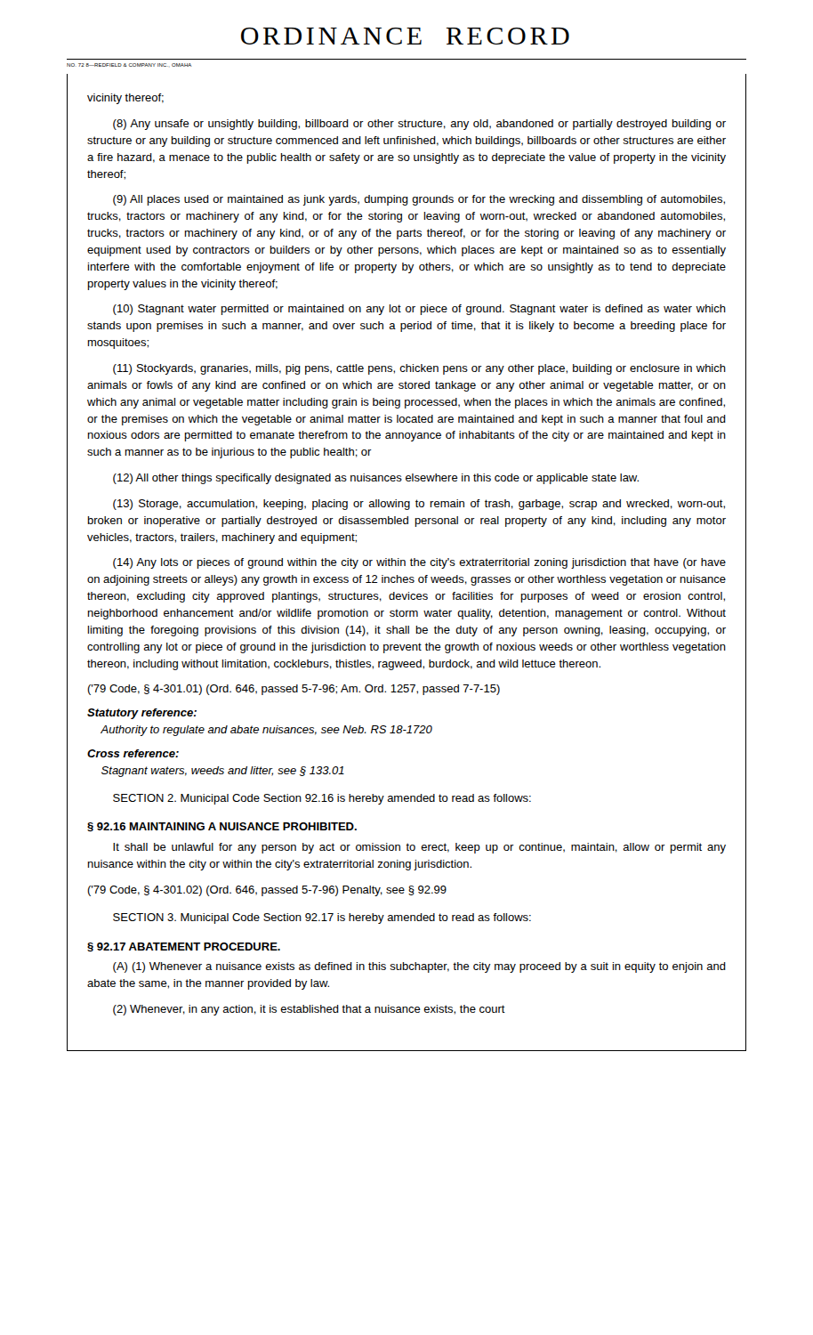ORDINANCE RECORD
No. 72 8—Redfield & Company Inc., Omaha
vicinity thereof;
(8) Any unsafe or unsightly building, billboard or other structure, any old, abandoned or partially destroyed building or structure or any building or structure commenced and left unfinished, which buildings, billboards or other structures are either a fire hazard, a menace to the public health or safety or are so unsightly as to depreciate the value of property in the vicinity thereof;
(9) All places used or maintained as junk yards, dumping grounds or for the wrecking and dissembling of automobiles, trucks, tractors or machinery of any kind, or for the storing or leaving of worn-out, wrecked or abandoned automobiles, trucks, tractors or machinery of any kind, or of any of the parts thereof, or for the storing or leaving of any machinery or equipment used by contractors or builders or by other persons, which places are kept or maintained so as to essentially interfere with the comfortable enjoyment of life or property by others, or which are so unsightly as to tend to depreciate property values in the vicinity thereof;
(10) Stagnant water permitted or maintained on any lot or piece of ground. Stagnant water is defined as water which stands upon premises in such a manner, and over such a period of time, that it is likely to become a breeding place for mosquitoes;
(11) Stockyards, granaries, mills, pig pens, cattle pens, chicken pens or any other place, building or enclosure in which animals or fowls of any kind are confined or on which are stored tankage or any other animal or vegetable matter, or on which any animal or vegetable matter including grain is being processed, when the places in which the animals are confined, or the premises on which the vegetable or animal matter is located are maintained and kept in such a manner that foul and noxious odors are permitted to emanate therefrom to the annoyance of inhabitants of the city or are maintained and kept in such a manner as to be injurious to the public health; or
(12) All other things specifically designated as nuisances elsewhere in this code or applicable state law.
(13) Storage, accumulation, keeping, placing or allowing to remain of trash, garbage, scrap and wrecked, worn-out, broken or inoperative or partially destroyed or disassembled personal or real property of any kind, including any motor vehicles, tractors, trailers, machinery and equipment;
(14) Any lots or pieces of ground within the city or within the city's extraterritorial zoning jurisdiction that have (or have on adjoining streets or alleys) any growth in excess of 12 inches of weeds, grasses or other worthless vegetation or nuisance thereon, excluding city approved plantings, structures, devices or facilities for purposes of weed or erosion control, neighborhood enhancement and/or wildlife promotion or storm water quality, detention, management or control. Without limiting the foregoing provisions of this division (14), it shall be the duty of any person owning, leasing, occupying, or controlling any lot or piece of ground in the jurisdiction to prevent the growth of noxious weeds or other worthless vegetation thereon, including without limitation, cockleburs, thistles, ragweed, burdock, and wild lettuce thereon.
('79 Code, § 4-301.01) (Ord. 646, passed 5-7-96; Am. Ord. 1257, passed 7-7-15)
Statutory reference:
Authority to regulate and abate nuisances, see Neb. RS 18-1720
Cross reference:
Stagnant waters, weeds and litter, see § 133.01
SECTION 2. Municipal Code Section 92.16 is hereby amended to read as follows:
§ 92.16 MAINTAINING A NUISANCE PROHIBITED.
It shall be unlawful for any person by act or omission to erect, keep up or continue, maintain, allow or permit any nuisance within the city or within the city's extraterritorial zoning jurisdiction.
('79 Code, § 4-301.02) (Ord. 646, passed 5-7-96) Penalty, see § 92.99
SECTION 3. Municipal Code Section 92.17 is hereby amended to read as follows:
§ 92.17 ABATEMENT PROCEDURE.
(A) (1) Whenever a nuisance exists as defined in this subchapter, the city may proceed by a suit in equity to enjoin and abate the same, in the manner provided by law.
(2) Whenever, in any action, it is established that a nuisance exists, the court